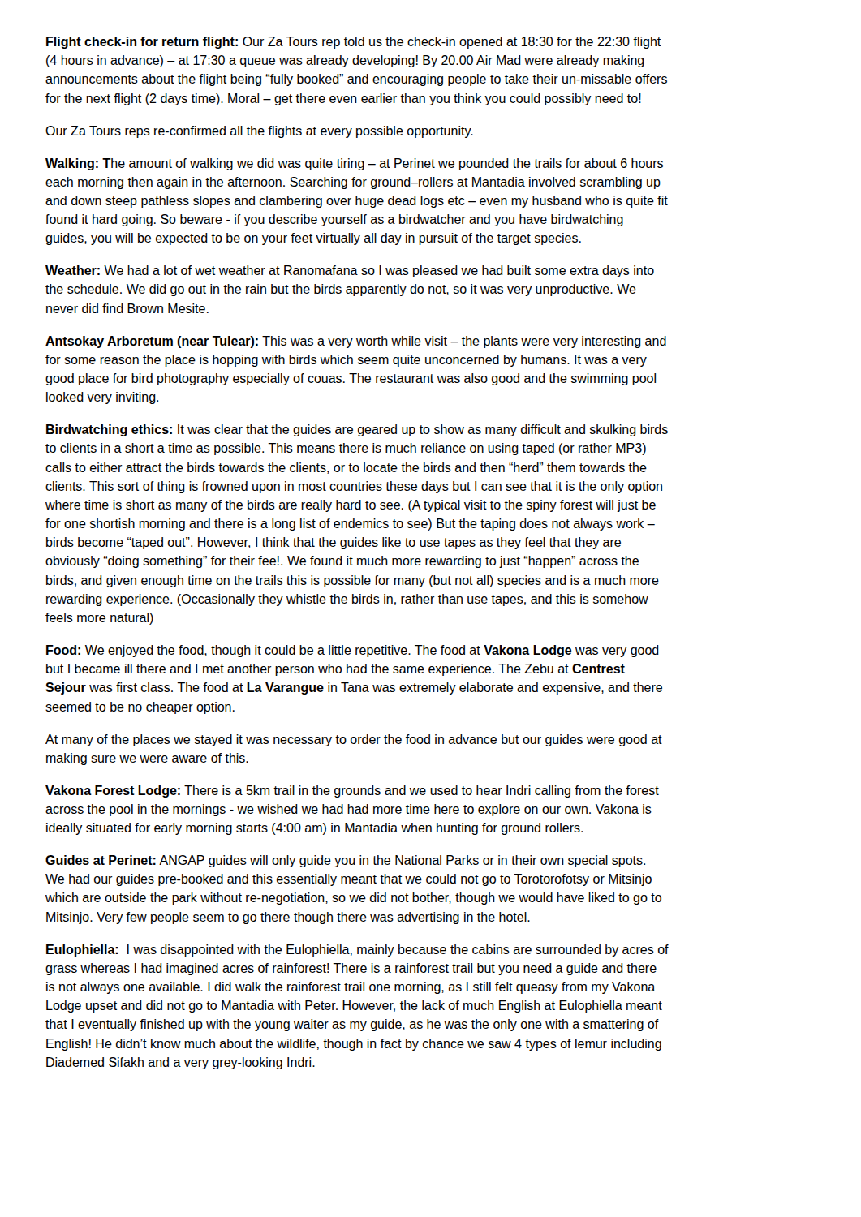Flight check-in for return flight: Our Za Tours rep told us the check-in opened at 18:30 for the 22:30 flight (4 hours in advance) – at 17:30 a queue was already developing! By 20.00 Air Mad were already making announcements about the flight being “fully booked” and encouraging people to take their un-missable offers for the next flight (2 days time). Moral – get there even earlier than you think you could possibly need to!
Our Za Tours reps re-confirmed all the flights at every possible opportunity.
Walking: The amount of walking we did was quite tiring – at Perinet we pounded the trails for about 6 hours each morning then again in the afternoon. Searching for ground–rollers at Mantadia involved scrambling up and down steep pathless slopes and clambering over huge dead logs etc – even my husband who is quite fit found it hard going. So beware - if you describe yourself as a birdwatcher and you have birdwatching guides, you will be expected to be on your feet virtually all day in pursuit of the target species.
Weather: We had a lot of wet weather at Ranomafana so I was pleased we had built some extra days into the schedule. We did go out in the rain but the birds apparently do not, so it was very unproductive. We never did find Brown Mesite.
Antsokay Arboretum (near Tulear): This was a very worth while visit – the plants were very interesting and for some reason the place is hopping with birds which seem quite unconcerned by humans. It was a very good place for bird photography especially of couas. The restaurant was also good and the swimming pool looked very inviting.
Birdwatching ethics: It was clear that the guides are geared up to show as many difficult and skulking birds to clients in a short a time as possible. This means there is much reliance on using taped (or rather MP3) calls to either attract the birds towards the clients, or to locate the birds and then “herd” them towards the clients. This sort of thing is frowned upon in most countries these days but I can see that it is the only option where time is short as many of the birds are really hard to see. (A typical visit to the spiny forest will just be for one shortish morning and there is a long list of endemics to see) But the taping does not always work – birds become “taped out”. However, I think that the guides like to use tapes as they feel that they are obviously “doing something” for their fee!. We found it much more rewarding to just “happen” across the birds, and given enough time on the trails this is possible for many (but not all) species and is a much more rewarding experience. (Occasionally they whistle the birds in, rather than use tapes, and this is somehow feels more natural)
Food: We enjoyed the food, though it could be a little repetitive. The food at Vakona Lodge was very good but I became ill there and I met another person who had the same experience. The Zebu at Centrest Sejour was first class. The food at La Varangue in Tana was extremely elaborate and expensive, and there seemed to be no cheaper option.
At many of the places we stayed it was necessary to order the food in advance but our guides were good at making sure we were aware of this.
Vakona Forest Lodge: There is a 5km trail in the grounds and we used to hear Indri calling from the forest across the pool in the mornings - we wished we had had more time here to explore on our own. Vakona is ideally situated for early morning starts (4:00 am) in Mantadia when hunting for ground rollers.
Guides at Perinet: ANGAP guides will only guide you in the National Parks or in their own special spots. We had our guides pre-booked and this essentially meant that we could not go to Torotorofotsy or Mitsinjo which are outside the park without re-negotiation, so we did not bother, though we would have liked to go to Mitsinjo. Very few people seem to go there though there was advertising in the hotel.
Eulophiella: I was disappointed with the Eulophiella, mainly because the cabins are surrounded by acres of grass whereas I had imagined acres of rainforest! There is a rainforest trail but you need a guide and there is not always one available. I did walk the rainforest trail one morning, as I still felt queasy from my Vakona Lodge upset and did not go to Mantadia with Peter. However, the lack of much English at Eulophiella meant that I eventually finished up with the young waiter as my guide, as he was the only one with a smattering of English! He didn’t know much about the wildlife, though in fact by chance we saw 4 types of lemur including Diademed Sifakh and a very grey-looking Indri.